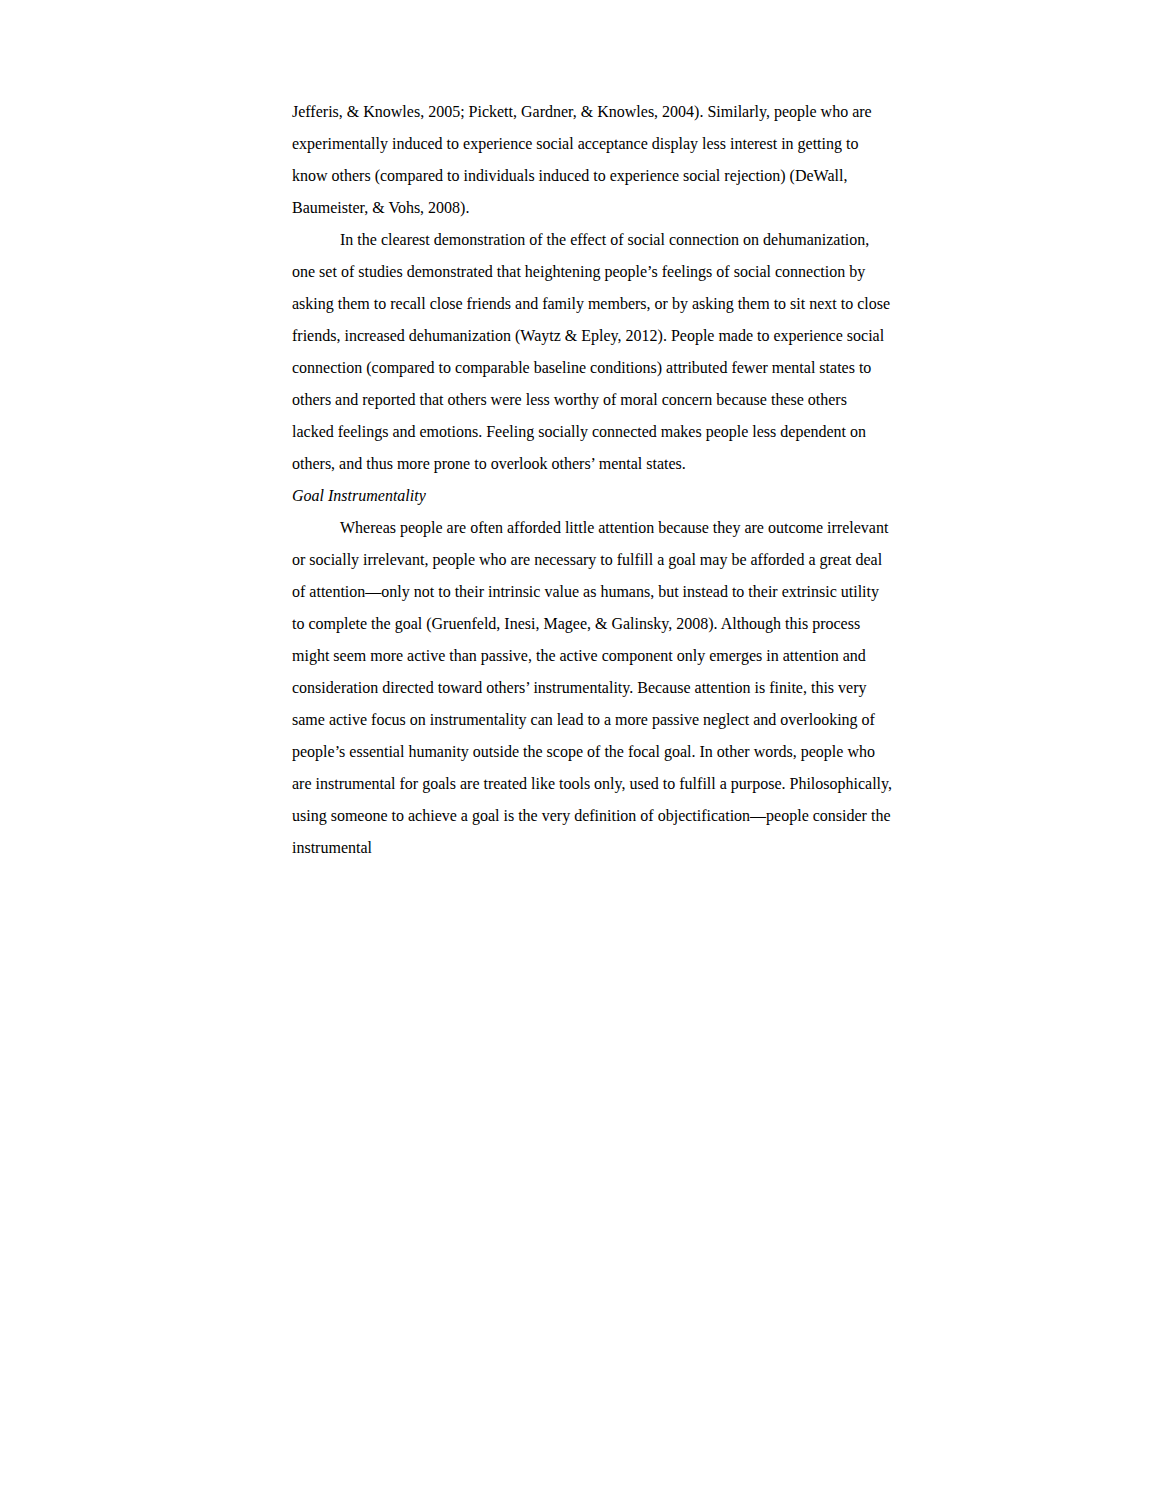Jefferis, & Knowles, 2005; Pickett, Gardner, & Knowles, 2004). Similarly, people who are experimentally induced to experience social acceptance display less interest in getting to know others (compared to individuals induced to experience social rejection) (DeWall, Baumeister, & Vohs, 2008).
In the clearest demonstration of the effect of social connection on dehumanization, one set of studies demonstrated that heightening people’s feelings of social connection by asking them to recall close friends and family members, or by asking them to sit next to close friends, increased dehumanization (Waytz & Epley, 2012). People made to experience social connection (compared to comparable baseline conditions) attributed fewer mental states to others and reported that others were less worthy of moral concern because these others lacked feelings and emotions. Feeling socially connected makes people less dependent on others, and thus more prone to overlook others’ mental states.
Goal Instrumentality
Whereas people are often afforded little attention because they are outcome irrelevant or socially irrelevant, people who are necessary to fulfill a goal may be afforded a great deal of attention—only not to their intrinsic value as humans, but instead to their extrinsic utility to complete the goal (Gruenfeld, Inesi, Magee, & Galinsky, 2008). Although this process might seem more active than passive, the active component only emerges in attention and consideration directed toward others’ instrumentality. Because attention is finite, this very same active focus on instrumentality can lead to a more passive neglect and overlooking of people’s essential humanity outside the scope of the focal goal. In other words, people who are instrumental for goals are treated like tools only, used to fulfill a purpose. Philosophically, using someone to achieve a goal is the very definition of objectification—people consider the instrumental